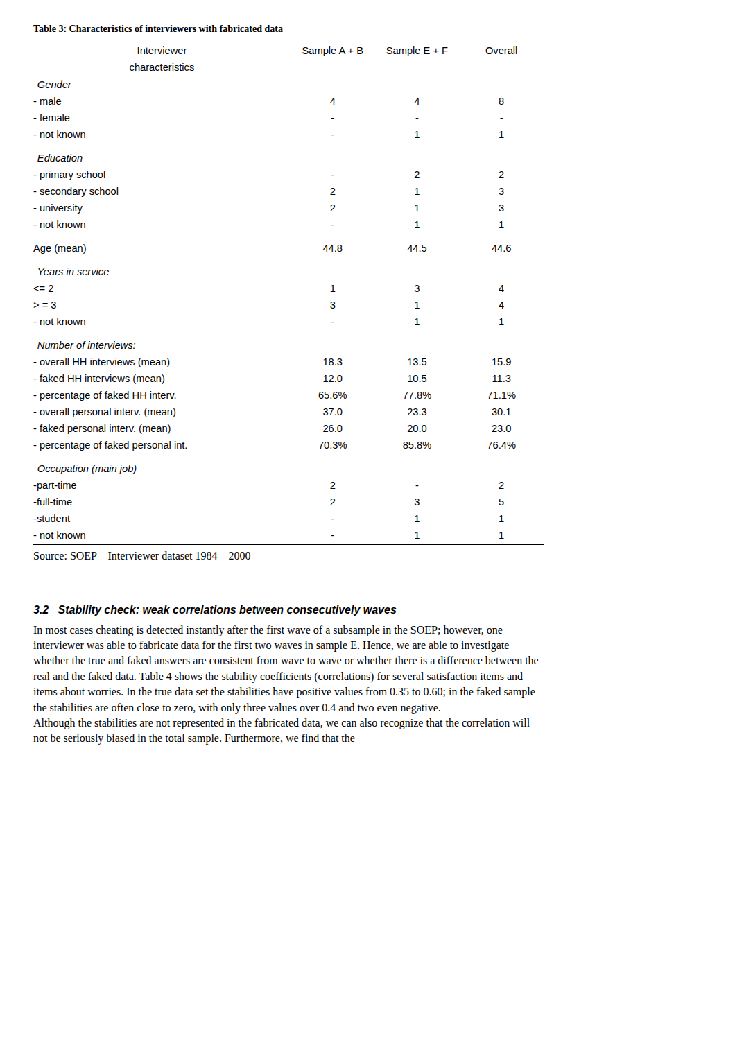Table 3: Characteristics of interviewers with fabricated data
| Interviewer | Sample A + B | Sample E + F | Overall |
| --- | --- | --- | --- |
| characteristics | | | |
| Gender | | | |
| - male | 4 | 4 | 8 |
| - female | - | - | - |
| - not known | - | 1 | 1 |
| Education | | | |
| - primary school | - | 2 | 2 |
| - secondary school | 2 | 1 | 3 |
| - university | 2 | 1 | 3 |
| - not known | - | 1 | 1 |
| Age (mean) | 44.8 | 44.5 | 44.6 |
| Years in service | | | |
| <= 2 | 1 | 3 | 4 |
| > = 3 | 3 | 1 | 4 |
| - not known | - | 1 | 1 |
| Number of interviews: | | | |
| - overall HH interviews (mean) | 18.3 | 13.5 | 15.9 |
| - faked HH interviews (mean) | 12.0 | 10.5 | 11.3 |
| - percentage of faked HH interv. | 65.6% | 77.8% | 71.1% |
| - overall personal interv. (mean) | 37.0 | 23.3 | 30.1 |
| - faked personal interv. (mean) | 26.0 | 20.0 | 23.0 |
| - percentage of faked personal int. | 70.3% | 85.8% | 76.4% |
| Occupation (main job) | | | |
| -part-time | 2 | - | 2 |
| -full-time | 2 | 3 | 5 |
| -student | - | 1 | 1 |
| - not known | - | 1 | 1 |
Source: SOEP – Interviewer dataset 1984 – 2000
3.2 Stability check: weak correlations between consecutively waves
In most cases cheating is detected instantly after the first wave of a subsample in the SOEP; however, one interviewer was able to fabricate data for the first two waves in sample E. Hence, we are able to investigate whether the true and faked answers are consistent from wave to wave or whether there is a difference between the real and the faked data. Table 4 shows the stability coefficients (correlations) for several satisfaction items and items about worries. In the true data set the stabilities have positive values from 0.35 to 0.60; in the faked sample the stabilities are often close to zero, with only three values over 0.4 and two even negative.
Although the stabilities are not represented in the fabricated data, we can also recognize that the correlation will not be seriously biased in the total sample. Furthermore, we find that the